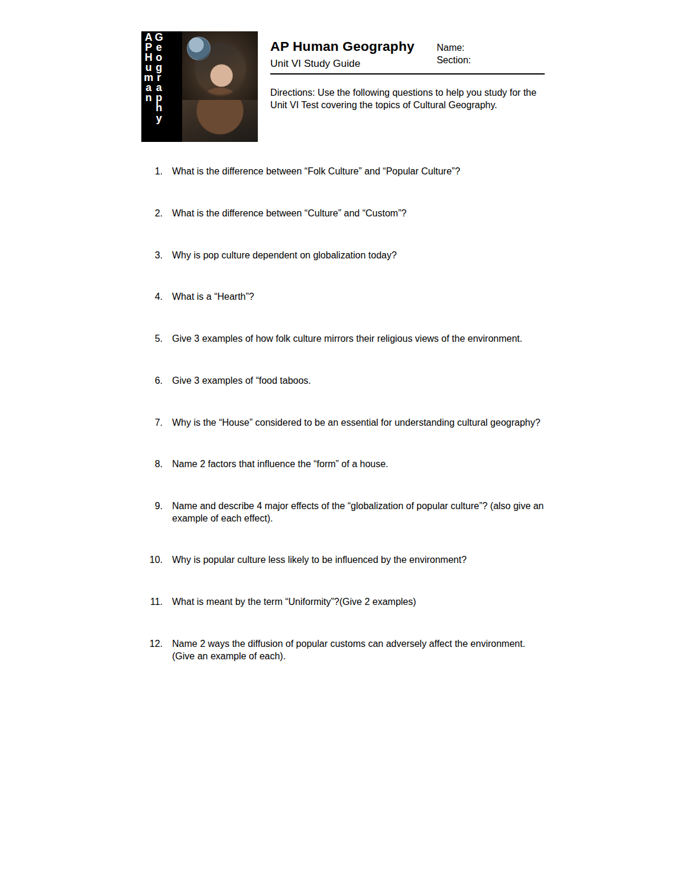AP Human
Geography
AP Human Geography
Unit VI Study Guide
Name:
Section:
Directions: Use the following questions to help you study for the Unit VI Test covering the topics of Cultural Geography.
What is the difference between “Folk Culture” and “Popular Culture”?
What is the difference between “Culture” and “Custom”?
Why is pop culture dependent on globalization today?
What is a “Hearth”?
Give 3 examples of how folk culture mirrors their religious views of the environment.
Give 3 examples of “food taboos.
Why is the “House” considered to be an essential for understanding cultural geography?
Name 2 factors that influence the “form” of a house.
Name and describe 4 major effects of the “globalization of popular culture”? (also give an example of each effect).
Why is popular culture less likely to be influenced by the environment?
What is meant by the term “Uniformity”?(Give 2 examples)
Name 2 ways the diffusion of popular customs can adversely affect the environment. (Give an example of each).